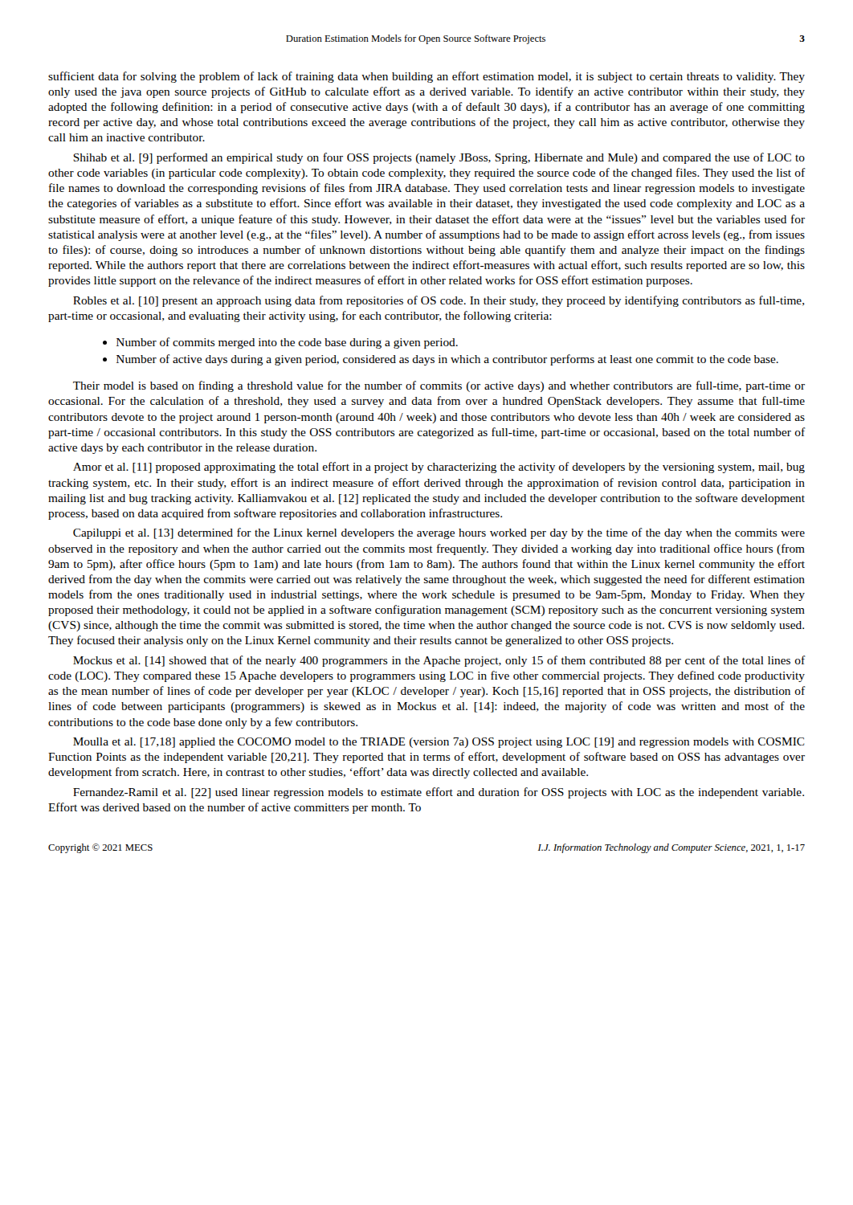Duration Estimation Models for Open Source Software Projects 3
sufficient data for solving the problem of lack of training data when building an effort estimation model, it is subject to certain threats to validity. They only used the java open source projects of GitHub to calculate effort as a derived variable. To identify an active contributor within their study, they adopted the following definition: in a period of consecutive active days (with a of default 30 days), if a contributor has an average of one committing record per active day, and whose total contributions exceed the average contributions of the project, they call him as active contributor, otherwise they call him an inactive contributor.
Shihab et al. [9] performed an empirical study on four OSS projects (namely JBoss, Spring, Hibernate and Mule) and compared the use of LOC to other code variables (in particular code complexity). To obtain code complexity, they required the source code of the changed files. They used the list of file names to download the corresponding revisions of files from JIRA database. They used correlation tests and linear regression models to investigate the categories of variables as a substitute to effort. Since effort was available in their dataset, they investigated the used code complexity and LOC as a substitute measure of effort, a unique feature of this study. However, in their dataset the effort data were at the “issues” level but the variables used for statistical analysis were at another level (e.g., at the “files” level). A number of assumptions had to be made to assign effort across levels (eg., from issues to files): of course, doing so introduces a number of unknown distortions without being able quantify them and analyze their impact on the findings reported. While the authors report that there are correlations between the indirect effort-measures with actual effort, such results reported are so low, this provides little support on the relevance of the indirect measures of effort in other related works for OSS effort estimation purposes.
Robles et al. [10] present an approach using data from repositories of OS code. In their study, they proceed by identifying contributors as full-time, part-time or occasional, and evaluating their activity using, for each contributor, the following criteria:
Number of commits merged into the code base during a given period.
Number of active days during a given period, considered as days in which a contributor performs at least one commit to the code base.
Their model is based on finding a threshold value for the number of commits (or active days) and whether contributors are full-time, part-time or occasional. For the calculation of a threshold, they used a survey and data from over a hundred OpenStack developers. They assume that full-time contributors devote to the project around 1 person-month (around 40h / week) and those contributors who devote less than 40h / week are considered as part-time / occasional contributors. In this study the OSS contributors are categorized as full-time, part-time or occasional, based on the total number of active days by each contributor in the release duration.
Amor et al. [11] proposed approximating the total effort in a project by characterizing the activity of developers by the versioning system, mail, bug tracking system, etc. In their study, effort is an indirect measure of effort derived through the approximation of revision control data, participation in mailing list and bug tracking activity. Kalliamvakou et al. [12] replicated the study and included the developer contribution to the software development process, based on data acquired from software repositories and collaboration infrastructures.
Capiluppi et al. [13] determined for the Linux kernel developers the average hours worked per day by the time of the day when the commits were observed in the repository and when the author carried out the commits most frequently. They divided a working day into traditional office hours (from 9am to 5pm), after office hours (5pm to 1am) and late hours (from 1am to 8am). The authors found that within the Linux kernel community the effort derived from the day when the commits were carried out was relatively the same throughout the week, which suggested the need for different estimation models from the ones traditionally used in industrial settings, where the work schedule is presumed to be 9am-5pm, Monday to Friday. When they proposed their methodology, it could not be applied in a software configuration management (SCM) repository such as the concurrent versioning system (CVS) since, although the time the commit was submitted is stored, the time when the author changed the source code is not. CVS is now seldomly used. They focused their analysis only on the Linux Kernel community and their results cannot be generalized to other OSS projects.
Mockus et al. [14] showed that of the nearly 400 programmers in the Apache project, only 15 of them contributed 88 per cent of the total lines of code (LOC). They compared these 15 Apache developers to programmers using LOC in five other commercial projects. They defined code productivity as the mean number of lines of code per developer per year (KLOC / developer / year). Koch [15,16] reported that in OSS projects, the distribution of lines of code between participants (programmers) is skewed as in Mockus et al. [14]: indeed, the majority of code was written and most of the contributions to the code base done only by a few contributors.
Moulla et al. [17,18] applied the COCOMO model to the TRIADE (version 7a) OSS project using LOC [19] and regression models with COSMIC Function Points as the independent variable [20,21]. They reported that in terms of effort, development of software based on OSS has advantages over development from scratch. Here, in contrast to other studies, ‘effort’ data was directly collected and available.
Fernandez-Ramil et al. [22] used linear regression models to estimate effort and duration for OSS projects with LOC as the independent variable. Effort was derived based on the number of active committers per month. To
Copyright © 2021 MECS I.J. Information Technology and Computer Science, 2021, 1, 1-17